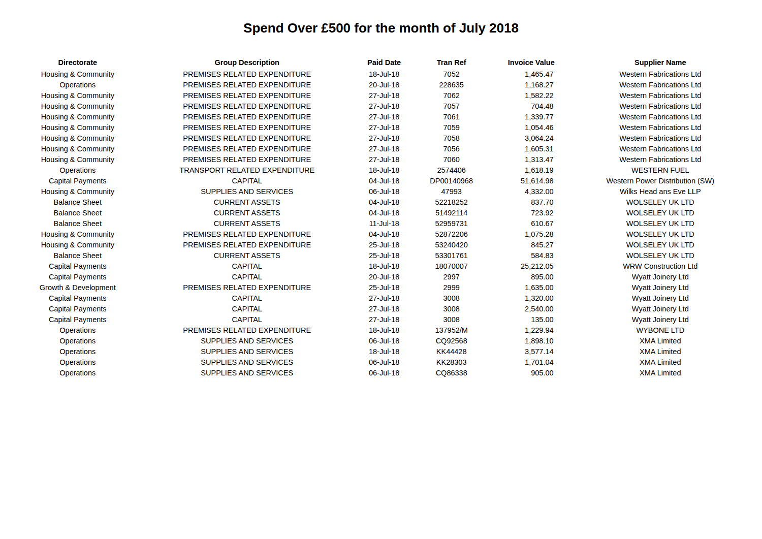Spend Over £500 for the month of July 2018
| Directorate | Group Description | Paid Date | Tran Ref | Invoice Value | Supplier Name |
| --- | --- | --- | --- | --- | --- |
| Housing & Community | PREMISES RELATED EXPENDITURE | 18-Jul-18 | 7052 | 1,465.47 | Western Fabrications Ltd |
| Operations | PREMISES RELATED EXPENDITURE | 20-Jul-18 | 228635 | 1,168.27 | Western Fabrications Ltd |
| Housing & Community | PREMISES RELATED EXPENDITURE | 27-Jul-18 | 7062 | 1,582.22 | Western Fabrications Ltd |
| Housing & Community | PREMISES RELATED EXPENDITURE | 27-Jul-18 | 7057 | 704.48 | Western Fabrications Ltd |
| Housing & Community | PREMISES RELATED EXPENDITURE | 27-Jul-18 | 7061 | 1,339.77 | Western Fabrications Ltd |
| Housing & Community | PREMISES RELATED EXPENDITURE | 27-Jul-18 | 7059 | 1,054.46 | Western Fabrications Ltd |
| Housing & Community | PREMISES RELATED EXPENDITURE | 27-Jul-18 | 7058 | 3,064.24 | Western Fabrications Ltd |
| Housing & Community | PREMISES RELATED EXPENDITURE | 27-Jul-18 | 7056 | 1,605.31 | Western Fabrications Ltd |
| Housing & Community | PREMISES RELATED EXPENDITURE | 27-Jul-18 | 7060 | 1,313.47 | Western Fabrications Ltd |
| Operations | TRANSPORT RELATED EXPENDITURE | 18-Jul-18 | 2574406 | 1,618.19 | WESTERN FUEL |
| Capital Payments | CAPITAL | 04-Jul-18 | DP00140968 | 51,614.98 | Western Power Distribution (SW) |
| Housing & Community | SUPPLIES AND SERVICES | 06-Jul-18 | 47993 | 4,332.00 | Wilks Head ans Eve LLP |
| Balance Sheet | CURRENT ASSETS | 04-Jul-18 | 52218252 | 837.70 | WOLSELEY UK LTD |
| Balance Sheet | CURRENT ASSETS | 04-Jul-18 | 51492114 | 723.92 | WOLSELEY UK LTD |
| Balance Sheet | CURRENT ASSETS | 11-Jul-18 | 52959731 | 610.67 | WOLSELEY UK LTD |
| Housing & Community | PREMISES RELATED EXPENDITURE | 04-Jul-18 | 52872206 | 1,075.28 | WOLSELEY UK LTD |
| Housing & Community | PREMISES RELATED EXPENDITURE | 25-Jul-18 | 53240420 | 845.27 | WOLSELEY UK LTD |
| Balance Sheet | CURRENT ASSETS | 25-Jul-18 | 53301761 | 584.83 | WOLSELEY UK LTD |
| Capital Payments | CAPITAL | 18-Jul-18 | 18070007 | 25,212.05 | WRW Construction Ltd |
| Capital Payments | CAPITAL | 20-Jul-18 | 2997 | 895.00 | Wyatt Joinery Ltd |
| Growth & Development | PREMISES RELATED EXPENDITURE | 25-Jul-18 | 2999 | 1,635.00 | Wyatt Joinery Ltd |
| Capital Payments | CAPITAL | 27-Jul-18 | 3008 | 1,320.00 | Wyatt Joinery Ltd |
| Capital Payments | CAPITAL | 27-Jul-18 | 3008 | 2,540.00 | Wyatt Joinery Ltd |
| Capital Payments | CAPITAL | 27-Jul-18 | 3008 | 135.00 | Wyatt Joinery Ltd |
| Operations | PREMISES RELATED EXPENDITURE | 18-Jul-18 | 137952/M | 1,229.94 | WYBONE LTD |
| Operations | SUPPLIES AND SERVICES | 06-Jul-18 | CQ92568 | 1,898.10 | XMA Limited |
| Operations | SUPPLIES AND SERVICES | 18-Jul-18 | KK44428 | 3,577.14 | XMA Limited |
| Operations | SUPPLIES AND SERVICES | 06-Jul-18 | KK28303 | 1,701.04 | XMA Limited |
| Operations | SUPPLIES AND SERVICES | 06-Jul-18 | CQ86338 | 905.00 | XMA Limited |